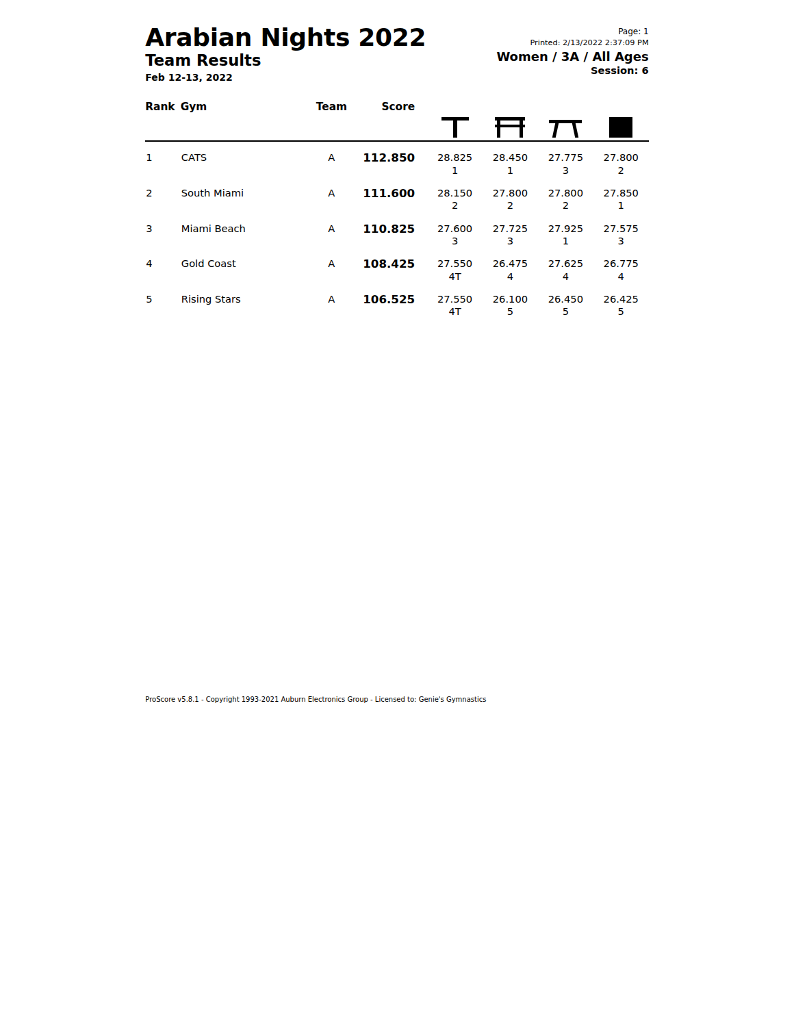Arabian Nights 2022
Team Results
Feb 12-13, 2022
Page: 1
Printed: 2/13/2022 2:37:09 PM
Women / 3A / All Ages
Session: 6
| Rank | Gym | Team | Score | | | | |
| --- | --- | --- | --- | --- | --- | --- | --- |
| 1 | CATS | A | 112.850 | 28.825 1 | 28.450 1 | 27.775 3 | 27.800 2 |
| 2 | South Miami | A | 111.600 | 28.150 2 | 27.800 2 | 27.800 2 | 27.850 1 |
| 3 | Miami Beach | A | 110.825 | 27.600 3 | 27.725 3 | 27.925 1 | 27.575 3 |
| 4 | Gold Coast | A | 108.425 | 27.550 4T | 26.475 4 | 27.625 4 | 26.775 4 |
| 5 | Rising Stars | A | 106.525 | 27.550 4T | 26.100 5 | 26.450 5 | 26.425 5 |
ProScore v5.8.1 - Copyright 1993-2021 Auburn Electronics Group - Licensed to: Genie's Gymnastics